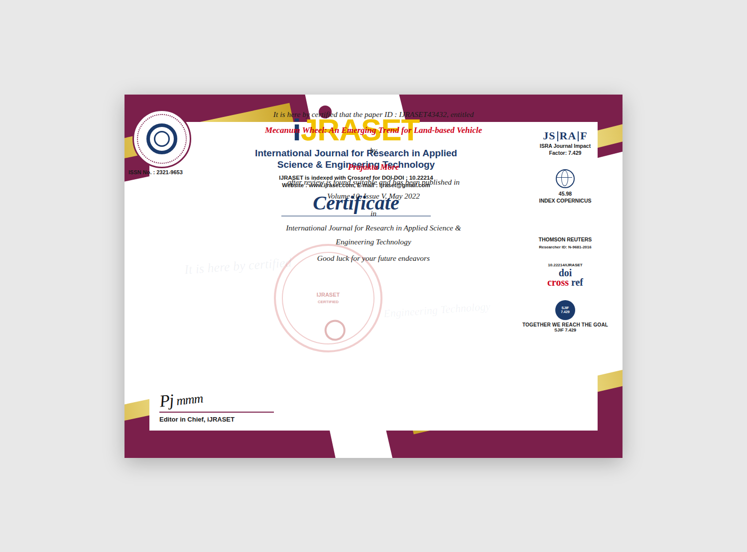ISSN No. : 2321-9653
iJRASET
International Journal for Research in Applied
Science & Engineering Technology
IJRASET is indexed with Crossref for DOI-DOI : 10.22214
Website : www.ijraset.com, E-mail : ijraset@gmail.com
Certificate
It is here by certified
Engineering Technology
IJRASET
CERTIFIED
It is here by certified that the paper ID : IJRASET43432, entitled Mecanum Wheel: An Emerging Trend for Land-based Vehicle by Prajakta More after review is found suitable and has been published in
Volume 10, Issue V, May 2022 in International Journal for Research in Applied Science &
Engineering Technology Good luck for your future endeavors
JS RA F
ISRA Journal Impact
Factor: 7.429
45.98
INDEX COPERNICUS
THOMSON REUTERS
Researcher ID: N-9681-2016
10.22214/IJRASET doi
cross ref
SJIF
7.429
TOGETHER WE REACH THE GOAL
SJIF 7.429
Pj mmm
Editor in Chief, iJRASET